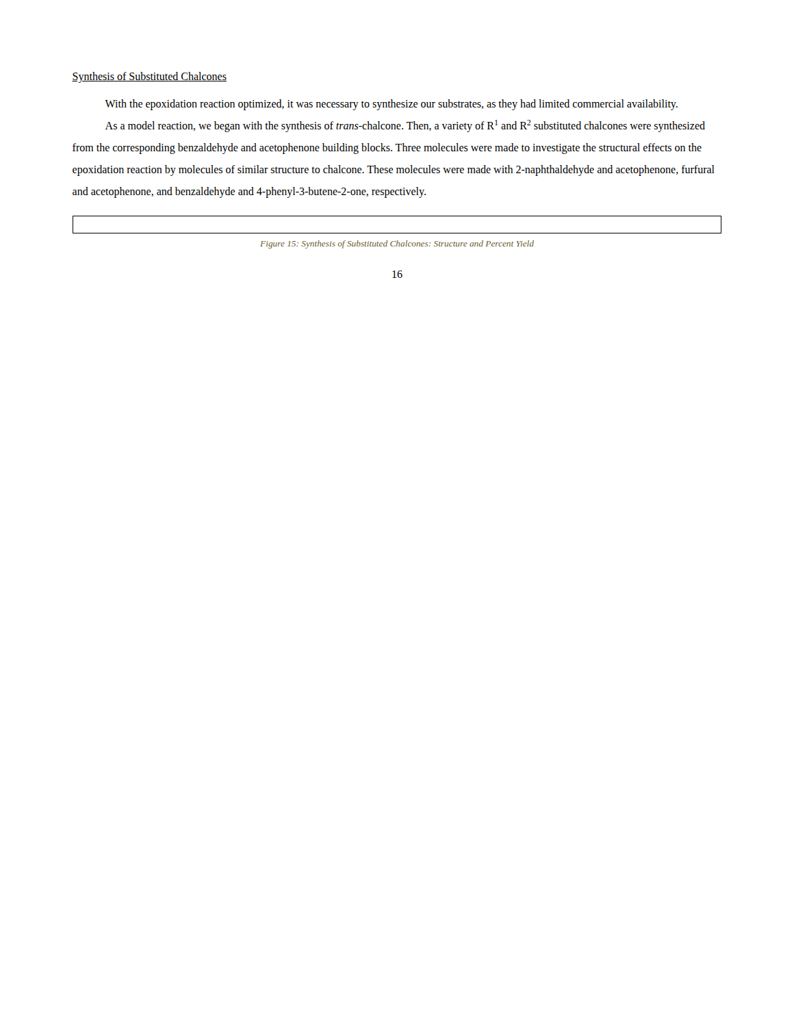Synthesis of Substituted Chalcones
With the epoxidation reaction optimized, it was necessary to synthesize our substrates, as they had limited commercial availability.
As a model reaction, we began with the synthesis of trans-chalcone. Then, a variety of R1 and R2 substituted chalcones were synthesized from the corresponding benzaldehyde and acetophenone building blocks. Three molecules were made to investigate the structural effects on the epoxidation reaction by molecules of similar structure to chalcone. These molecules were made with 2-naphthaldehyde and acetophenone, furfural and acetophenone, and benzaldehyde and 4-phenyl-3-butene-2-one, respectively.
Figure 15: Synthesis of Substituted Chalcones: Structure and Percent Yield
16